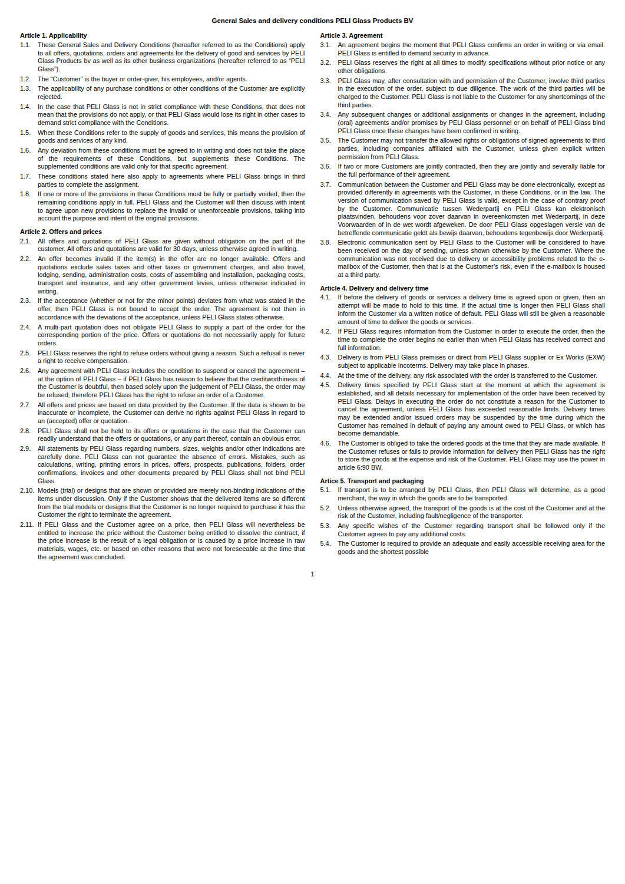General Sales and delivery conditions PELI Glass Products BV
Article 1. Applicability
1.1. These General Sales and Delivery Conditions (hereafter referred to as the Conditions) apply to all offers, quotations, orders and agreements for the delivery of good and services by PELI Glass Products bv as well as its other business organizations (hereafter referred to as “PELI Glass”).
1.2. The “Customer” is the buyer or order-giver, his employees, and/or agents.
1.3. The applicability of any purchase conditions or other conditions of the Customer are explicitly rejected.
1.4. In the case that PELI Glass is not in strict compliance with these Conditions, that does not mean that the provisions do not apply, or that PELI Glass would lose its right in other cases to demand strict compliance with the Conditions.
1.5. When these Conditions refer to the supply of goods and services, this means the provision of goods and services of any kind.
1.6. Any deviation from these conditions must be agreed to in writing and does not take the place of the requirements of these Conditions, but supplements these Conditions. The supplemented conditions are valid only for that specific agreement.
1.7. These conditions stated here also apply to agreements where PELI Glass brings in third parties to complete the assignment.
1.8. If one or more of the provisions in these Conditions must be fully or partially voided, then the remaining conditions apply in full. PELI Glass and the Customer will then discuss with intent to agree upon new provisions to replace the invalid or unenforceable provisions, taking into account the purpose and intent of the original provisions.
Article 2. Offers and prices
2.1. All offers and quotations of PELI Glass are given without obligation on the part of the customer. All offers and quotations are valid for 30 days, unless otherwise agreed in writing.
2.2. An offer becomes invalid if the item(s) in the offer are no longer available. Offers and quotations exclude sales taxes and other taxes or government charges, and also travel, lodging, sending, administration costs, costs of assembling and installation, packaging costs, transport and insurance, and any other government levies, unless otherwise indicated in writing.
2.3. If the acceptance (whether or not for the minor points) deviates from what was stated in the offer, then PELI Glass is not bound to accept the order. The agreement is not then in accordance with the deviations of the acceptance, unless PELI Glass states otherwise.
2.4. A multi-part quotation does not obligate PELI Glass to supply a part of the order for the corresponding portion of the price. Offers or quotations do not necessarily apply for future orders.
2.5. PELI Glass reserves the right to refuse orders without giving a reason. Such a refusal is never a right to receive compensation.
2.6. Any agreement with PELI Glass includes the condition to suspend or cancel the agreement – at the option of PELI Glass – if PELI Glass has reason to believe that the creditworthiness of the Customer is doubtful, then based solely upon the judgement of PELI Glass, the order may be refused; therefore PELI Glass has the right to refuse an order of a Customer.
2.7. All offers and prices are based on data provided by the Customer. If the data is shown to be inaccurate or incomplete, the Customer can derive no rights against PELI Glass in regard to an (accepted) offer or quotation.
2.8. PELI Glass shall not be held to its offers or quotations in the case that the Customer can readily understand that the offers or quotations, or any part thereof, contain an obvious error.
2.9. All statements by PELI Glass regarding numbers, sizes, weights and/or other indications are carefully done. PELI Glass can not guarantee the absence of errors. Mistakes, such as calculations, writing, printing errors in prices, offers, prospects, publications, folders, order confirmations, invoices and other documents prepared by PELI Glass shall not bind PELI Glass.
2.10. Models (trial) or designs that are shown or provided are merely non-binding indications of the items under discussion. Only if the Customer shows that the delivered items are so different from the trial models or designs that the Customer is no longer required to purchase it has the Customer the right to terminate the agreement.
2.11. If PELI Glass and the Customer agree on a price, then PELI Glass will nevertheless be entitled to increase the price without the Customer being entitled to dissolve the contract, if the price increase is the result of a legal obligation or is caused by a price increase in raw materials, wages, etc. or based on other reasons that were not foreseeable at the time that the agreement was concluded.
Article 3. Agreement
3.1. An agreement begins the moment that PELI Glass confirms an order in writing or via email. PELI Glass is entitled to demand security in advance.
3.2. PELI Glass reserves the right at all times to modify specifications without prior notice or any other obligations.
3.3. PELI Glass may, after consultation with and permission of the Customer, involve third parties in the execution of the order, subject to due diligence. The work of the third parties will be charged to the Customer. PELI Glass is not liable to the Customer for any shortcomings of the third parties.
3.4. Any subsequent changes or additional assignments or changes in the agreement, including (oral) agreements and/or promises by PELI Glass personnel or on behalf of PELI Glass bind PELI Glass once these changes have been confirmed in writing.
3.5. The Customer may not transfer the allowed rights or obligations of signed agreements to third parties, including companies affiliated with the Customer, unless given explicit written permission from PELI Glass.
3.6. If two or more Customers are jointly contracted, then they are jointly and severally liable for the full performance of their agreement.
3.7. Communication between the Customer and PELI Glass may be done electronically, except as provided differently in agreements with the Customer, in these Conditions, or in the law. The version of communication saved by PELI Glass is valid, except in the case of contrary proof by the Customer. Communicatie tussen Wederpartij en PELI Glass kan elektronisch plaatsvinden, behoudens voor zover daarvan in overeenkomsten met Wederpartij, in deze Voorwaarden of in de wet wordt afgeweken. De door PELI Glass opgeslagen versie van de betreffende communicatie geldt als bewijs daarvan, behoudens tegenbewijs door Wederpartij.
3.8. Electronic communication sent by PELI Glass to the Customer will be considered to have been received on the day of sending, unless shown otherwise by the Customer. Where the communication was not received due to delivery or accessibility problems related to the e-mailbox of the Customer, then that is at the Customer’s risk, even if the e-mailbox is housed at a third party.
Article 4. Delivery and delivery time
4.1. If before the delivery of goods or services a delivery time is agreed upon or given, then an attempt will be made to hold to this time. If the actual time is longer then PELI Glass shall inform the Customer via a written notice of default. PELI Glass will still be given a reasonable amount of time to deliver the goods or services.
4.2. If PELI Glass requires information from the Customer in order to execute the order, then the time to complete the order begins no earlier than when PELI Glass has received correct and full information.
4.3. Delivery is from PELI Glass premises or direct from PELI Glass supplier or Ex Works (EXW) subject to applicable Incoterms. Delivery may take place in phases.
4.4. At the time of the delivery, any risk associated with the order is transferred to the Customer.
4.5. Delivery times specified by PELI Glass start at the moment at which the agreement is established, and all details necessary for implementation of the order have been received by PELI Glass. Delays in executing the order do not constitute a reason for the Customer to cancel the agreement, unless PELI Glass has exceeded reasonable limits. Delivery times may be extended and/or issued orders may be suspended by the time during which the Customer has remained in default of paying any amount owed to PELI Glass, or which has become demandable.
4.6. The Customer is obliged to take the ordered goods at the time that they are made available. If the Customer refuses or fails to provide information for delivery then PELI Glass has the right to store the goods at the expense and risk of the Customer. PELI Glass may use the power in article 6:90 BW.
Artice 5. Transport and packaging
5.1. If transport is to be arranged by PELI Glass, then PELI Glass will determine, as a good merchant, the way in which the goods are to be transported.
5.2. Unless otherwise agreed, the transport of the goods is at the cost of the Customer and at the risk of the Customer, including fault/negligence of the transporter.
5.3. Any specific wishes of the Customer regarding transport shall be followed only if the Customer agrees to pay any additional costs.
5.4. The Customer is required to provide an adequate and easily accessible receiving area for the goods and the shortest possible
1